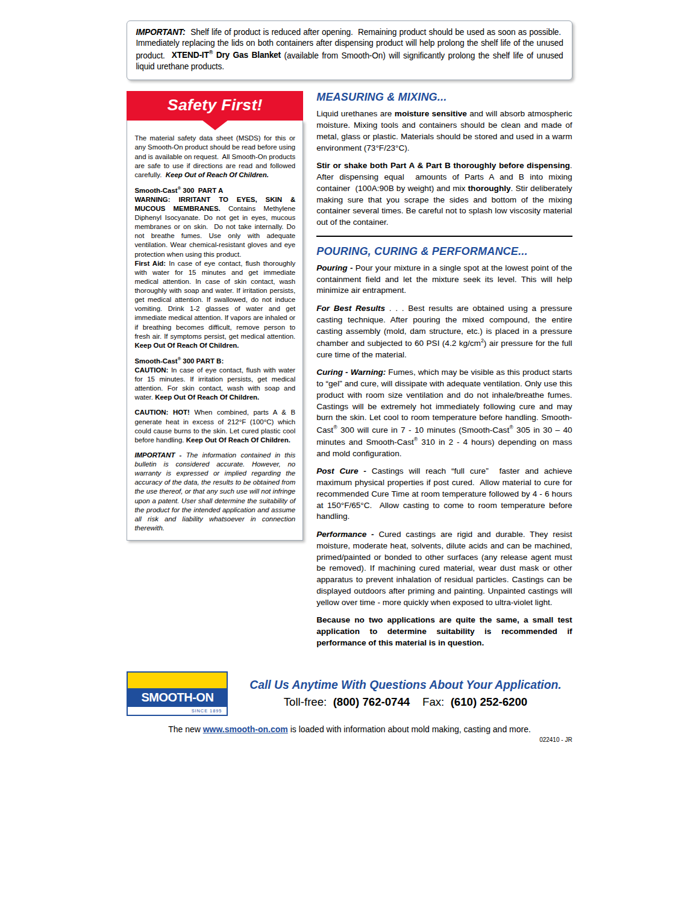IMPORTANT: Shelf life of product is reduced after opening. Remaining product should be used as soon as possible. Immediately replacing the lids on both containers after dispensing product will help prolong the shelf life of the unused product. XTEND-IT® Dry Gas Blanket (available from Smooth-On) will significantly prolong the shelf life of unused liquid urethane products.
Safety First!
The material safety data sheet (MSDS) for this or any Smooth-On product should be read before using and is available on request. All Smooth-On products are safe to use if directions are read and followed carefully. Keep Out of Reach Of Children.
Smooth-Cast® 300 PART A
WARNING: IRRITANT TO EYES, SKIN & MUCOUS MEMBRANES. Contains Methylene Diphenyl Isocyanate. Do not get in eyes, mucous membranes or on skin. Do not take internally. Do not breathe fumes. Use only with adequate ventilation. Wear chemical-resistant gloves and eye protection when using this product.
First Aid: In case of eye contact, flush thoroughly with water for 15 minutes and get immediate medical attention. In case of skin contact, wash thoroughly with soap and water. If irritation persists, get medical attention. If swallowed, do not induce vomiting. Drink 1-2 glasses of water and get immediate medical attention. If vapors are inhaled or if breathing becomes difficult, remove person to fresh air. If symptoms persist, get medical attention. Keep Out Of Reach Of Children.
Smooth-Cast® 300 PART B:
CAUTION: In case of eye contact, flush with water for 15 minutes. If irritation persists, get medical attention. For skin contact, wash with soap and water. Keep Out Of Reach Of Children.
CAUTION: HOT! When combined, parts A & B generate heat in excess of 212°F (100°C) which could cause burns to the skin. Let cured plastic cool before handling. Keep Out Of Reach Of Children.
IMPORTANT - The information contained in this bulletin is considered accurate. However, no warranty is expressed or implied regarding the accuracy of the data, the results to be obtained from the use thereof, or that any such use will not infringe upon a patent. User shall determine the suitability of the product for the intended application and assume all risk and liability whatsoever in connection therewith.
MEASURING & MIXING...
Liquid urethanes are moisture sensitive and will absorb atmospheric moisture. Mixing tools and containers should be clean and made of metal, glass or plastic. Materials should be stored and used in a warm environment (73°F/23°C).
Stir or shake both Part A & Part B thoroughly before dispensing. After dispensing equal amounts of Parts A and B into mixing container (100A:90B by weight) and mix thoroughly. Stir deliberately making sure that you scrape the sides and bottom of the mixing container several times. Be careful not to splash low viscosity material out of the container.
POURING, CURING & PERFORMANCE...
Pouring - Pour your mixture in a single spot at the lowest point of the containment field and let the mixture seek its level. This will help minimize air entrapment.
For Best Results . . . Best results are obtained using a pressure casting technique. After pouring the mixed compound, the entire casting assembly (mold, dam structure, etc.) is placed in a pressure chamber and subjected to 60 PSI (4.2 kg/cm2) air pressure for the full cure time of the material.
Curing - Warning: Fumes, which may be visible as this product starts to “gel” and cure, will dissipate with adequate ventilation. Only use this product with room size ventilation and do not inhale/breathe fumes. Castings will be extremely hot immediately following cure and may burn the skin. Let cool to room temperature before handling. Smooth-Cast® 300 will cure in 7 - 10 minutes (Smooth-Cast® 305 in 30 – 40 minutes and Smooth-Cast® 310 in 2 - 4 hours) depending on mass and mold configuration.
Post Cure - Castings will reach “full cure” faster and achieve maximum physical properties if post cured. Allow material to cure for recommended Cure Time at room temperature followed by 4 - 6 hours at 150°F/65°C. Allow casting to come to room temperature before handling.
Performance - Cured castings are rigid and durable. They resist moisture, moderate heat, solvents, dilute acids and can be machined, primed/painted or bonded to other surfaces (any release agent must be removed). If machining cured material, wear dust mask or other apparatus to prevent inhalation of residual particles. Castings can be displayed outdoors after priming and painting. Unpainted castings will yellow over time - more quickly when exposed to ultra-violet light.
Because no two applications are quite the same, a small test application to determine suitability is recommended if performance of this material is in question.
SMOOTH-ON
SINCE 1895
Call Us Anytime With Questions About Your Application.
Toll-free: (800) 762-0744 Fax: (610) 252-6200
The new www.smooth-on.com is loaded with information about mold making, casting and more.
022410 - JR